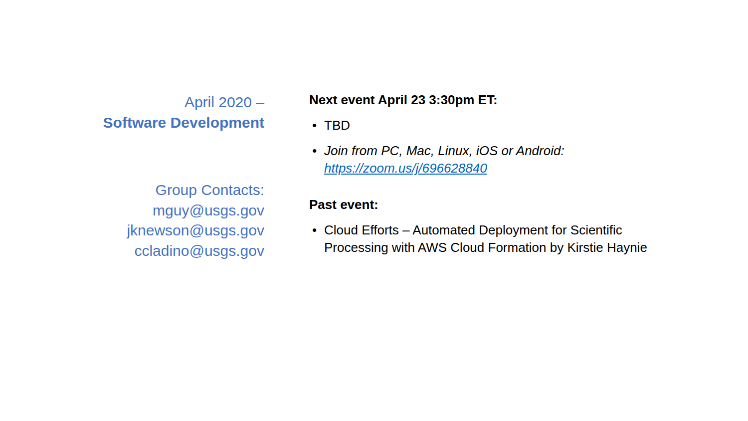April 2020 –
Software Development
Group Contacts:
mguy@usgs.gov
jknewson@usgs.gov
ccladino@usgs.gov
Next event April 23 3:30pm ET:
TBD
Join from PC, Mac, Linux, iOS or Android: https://zoom.us/j/696628840
Past event:
Cloud Efforts – Automated Deployment for Scientific Processing with AWS Cloud Formation by Kirstie Haynie